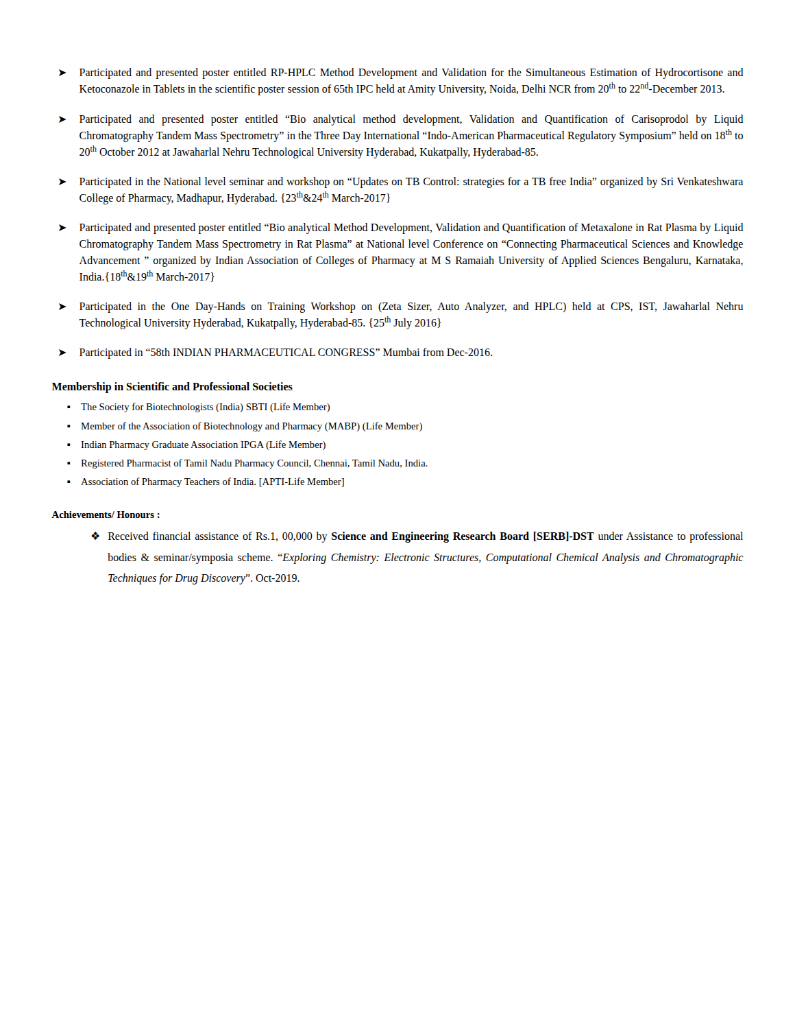Participated and presented poster entitled RP-HPLC Method Development and Validation for the Simultaneous Estimation of Hydrocortisone and Ketoconazole in Tablets in the scientific poster session of 65th IPC held at Amity University, Noida, Delhi NCR from 20th to 22nd-December 2013.
Participated and presented poster entitled “Bio analytical method development, Validation and Quantification of Carisoprodol by Liquid Chromatography Tandem Mass Spectrometry” in the Three Day International “Indo-American Pharmaceutical Regulatory Symposium” held on 18th to 20th October 2012 at Jawaharlal Nehru Technological University Hyderabad, Kukatpally, Hyderabad-85.
Participated in the National level seminar and workshop on “Updates on TB Control: strategies for a TB free India” organized by Sri Venkateshwara College of Pharmacy, Madhapur, Hyderabad. {23th&24th March-2017}
Participated and presented poster entitled “Bio analytical Method Development, Validation and Quantification of Metaxalone in Rat Plasma by Liquid Chromatography Tandem Mass Spectrometry in Rat Plasma” at National level Conference on “Connecting Pharmaceutical Sciences and Knowledge Advancement ” organized by Indian Association of Colleges of Pharmacy at M S Ramaiah University of Applied Sciences Bengaluru, Karnataka, India.{18th&19th March-2017}
Participated in the One Day-Hands on Training Workshop on (Zeta Sizer, Auto Analyzer, and HPLC) held at CPS, IST, Jawaharlal Nehru Technological University Hyderabad, Kukatpally, Hyderabad-85. {25th July 2016}
Participated in “58th INDIAN PHARMACEUTICAL CONGRESS” Mumbai from Dec-2016.
Membership in Scientific and Professional Societies
The Society for Biotechnologists (India) SBTI (Life Member)
Member of the Association of Biotechnology and Pharmacy (MABP) (Life Member)
Indian Pharmacy Graduate Association IPGA (Life Member)
Registered Pharmacist of Tamil Nadu Pharmacy Council, Chennai, Tamil Nadu, India.
Association of Pharmacy Teachers of India. [APTI-Life Member]
Achievements/ Honours :
Received financial assistance of Rs.1, 00,000 by Science and Engineering Research Board [SERB]-DST under Assistance to professional bodies & seminar/symposia scheme. “Exploring Chemistry: Electronic Structures, Computational Chemical Analysis and Chromatographic Techniques for Drug Discovery”. Oct-2019.